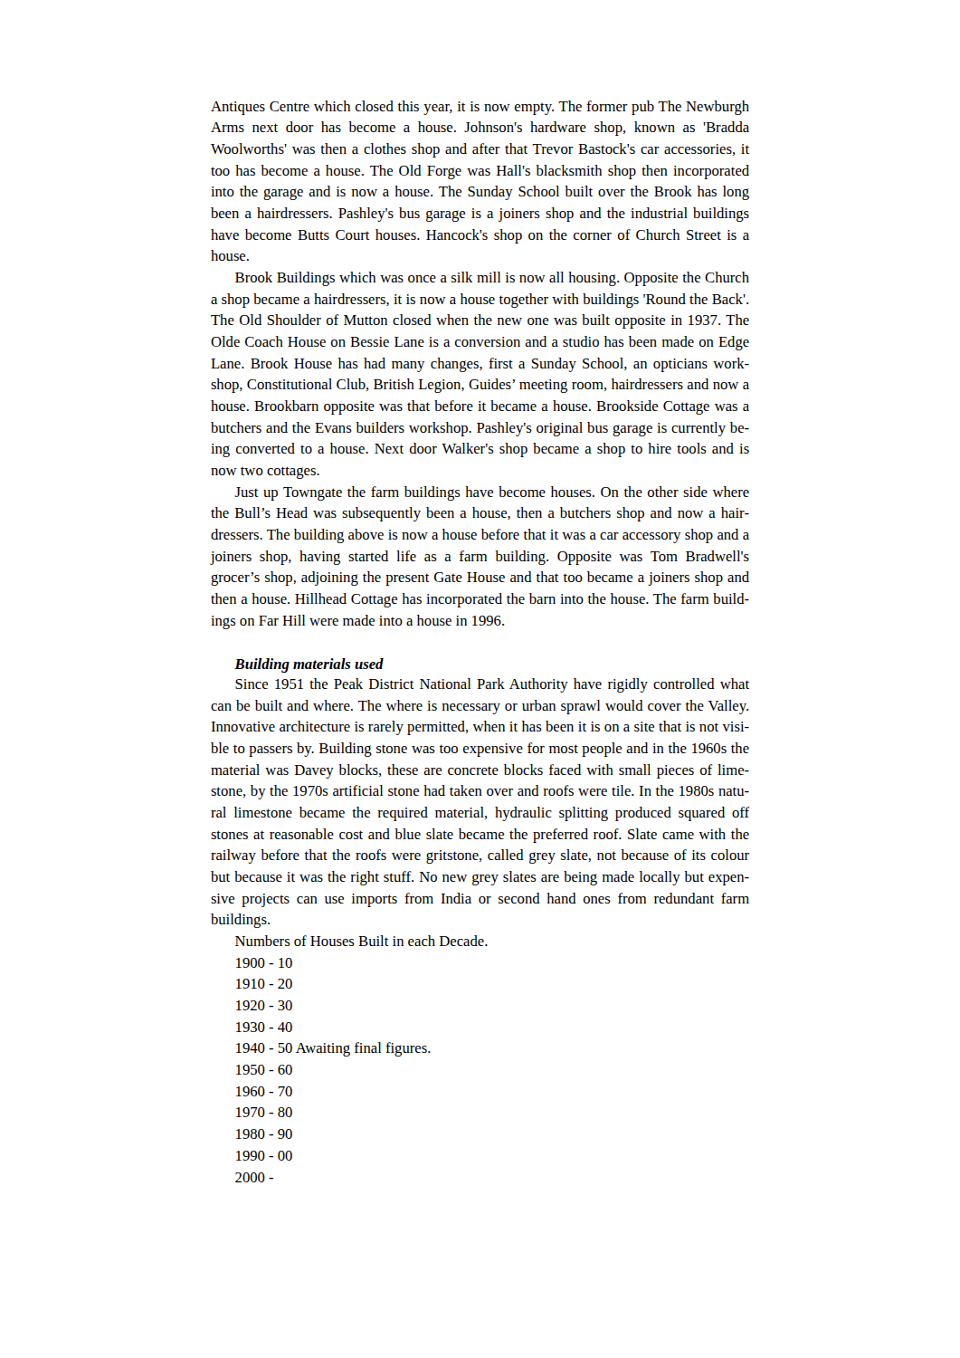Antiques Centre which closed this year, it is now empty. The former pub The Newburgh Arms next door has become a house. Johnson's hardware shop, known as 'Bradda Woolworths' was then a clothes shop and after that Trevor Bastock's car accessories, it too has become a house. The Old Forge was Hall's blacksmith shop then incorporated into the garage and is now a house. The Sunday School built over the Brook has long been a hairdressers. Pashley's bus garage is a joiners shop and the industrial buildings have become Butts Court houses. Hancock's shop on the corner of Church Street is a house.
Brook Buildings which was once a silk mill is now all housing. Opposite the Church a shop became a hairdressers, it is now a house together with buildings 'Round the Back'. The Old Shoulder of Mutton closed when the new one was built opposite in 1937. The Olde Coach House on Bessie Lane is a conversion and a studio has been made on Edge Lane. Brook House has had many changes, first a Sunday School, an opticians workshop, Constitutional Club, British Legion, Guides’ meeting room, hairdressers and now a house. Brookbarn opposite was that before it became a house. Brookside Cottage was a butchers and the Evans builders workshop. Pashley's original bus garage is currently being converted to a house. Next door Walker's shop became a shop to hire tools and is now two cottages.
Just up Towngate the farm buildings have become houses. On the other side where the Bull’s Head was subsequently been a house, then a butchers shop and now a hairdressers. The building above is now a house before that it was a car accessory shop and a joiners shop, having started life as a farm building. Opposite was Tom Bradwell's grocer’s shop, adjoining the present Gate House and that too became a joiners shop and then a house. Hillhead Cottage has incorporated the barn into the house. The farm buildings on Far Hill were made into a house in 1996.
Building materials used
Since 1951 the Peak District National Park Authority have rigidly controlled what can be built and where. The where is necessary or urban sprawl would cover the Valley. Innovative architecture is rarely permitted, when it has been it is on a site that is not visible to passers by. Building stone was too expensive for most people and in the 1960s the material was Davey blocks, these are concrete blocks faced with small pieces of limestone, by the 1970s artificial stone had taken over and roofs were tile. In the 1980s natural limestone became the required material, hydraulic splitting produced squared off stones at reasonable cost and blue slate became the preferred roof. Slate came with the railway before that the roofs were gritstone, called grey slate, not because of its colour but because it was the right stuff. No new grey slates are being made locally but expensive projects can use imports from India or second hand ones from redundant farm buildings.
Numbers of Houses Built in each Decade.
1900 - 10
1910 - 20
1920 - 30
1930 - 40
1940 - 50 Awaiting final figures.
1950 - 60
1960 - 70
1970 - 80
1980 - 90
1990 - 00
2000 -